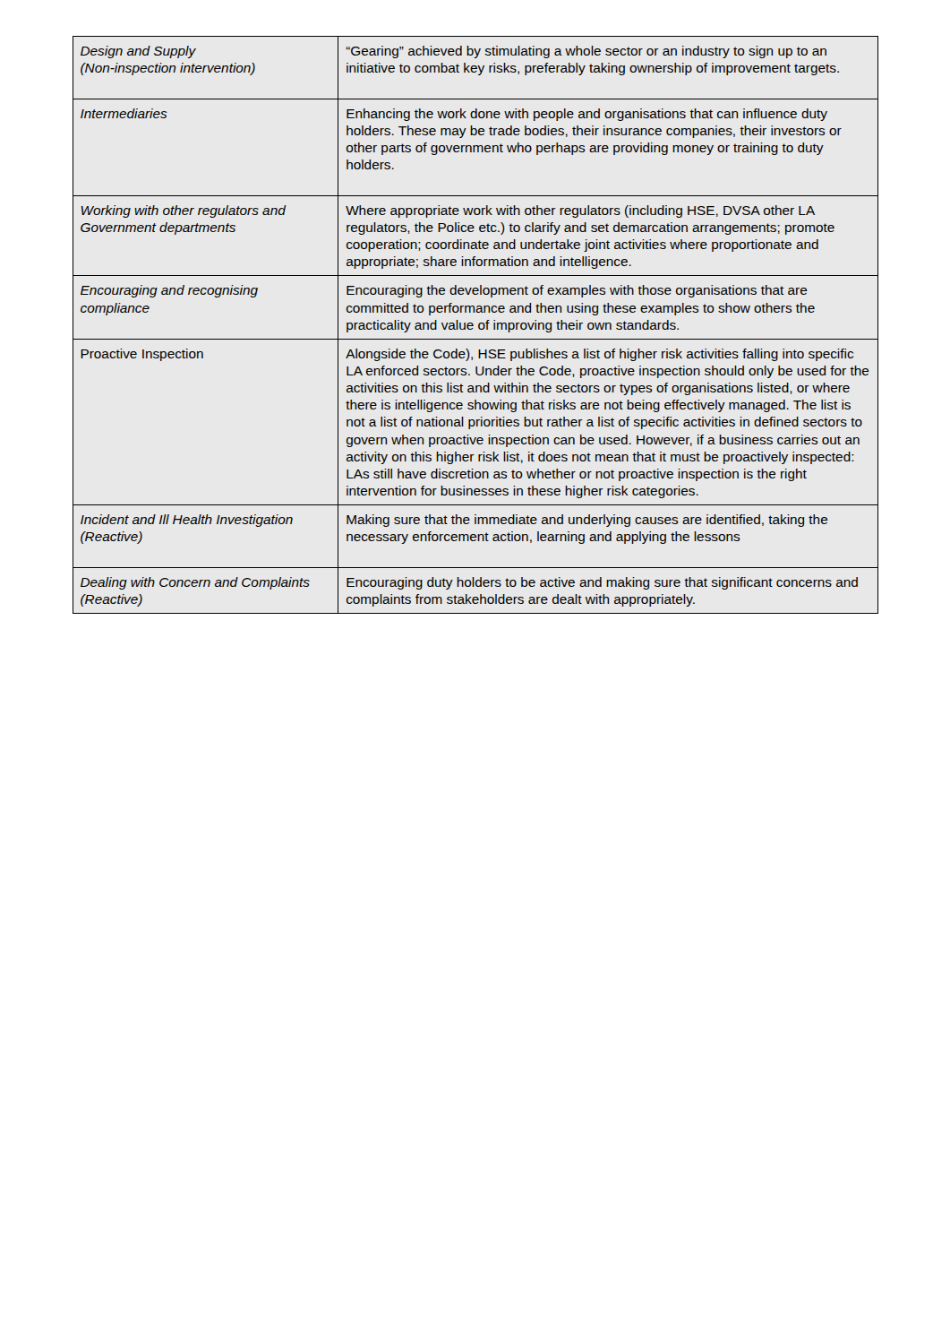| Design and Supply (Non-inspection intervention) | “Gearing” achieved by stimulating a whole sector or an industry to sign up to an initiative to combat key risks, preferably taking ownership of improvement targets. |
| Intermediaries | Enhancing the work done with people and organisations that can influence duty holders. These may be trade bodies, their insurance companies, their investors or other parts of government who perhaps are providing money or training to duty holders. |
| Working with other regulators and Government departments | Where appropriate work with other regulators (including HSE, DVSA other LA regulators, the Police etc.) to clarify and set demarcation arrangements; promote cooperation; coordinate and undertake joint activities where proportionate and appropriate; share information and intelligence. |
| Encouraging and recognising compliance | Encouraging the development of examples with those organisations that are committed to performance and then using these examples to show others the practicality and value of improving their own standards. |
| Proactive Inspection | Alongside the Code), HSE publishes a list of higher risk activities falling into specific LA enforced sectors. Under the Code, proactive inspection should only be used for the activities on this list and within the sectors or types of organisations listed, or where there is intelligence showing that risks are not being effectively managed. The list is not a list of national priorities but rather a list of specific activities in defined sectors to govern when proactive inspection can be used. However, if a business carries out an activity on this higher risk list, it does not mean that it must be proactively inspected: LAs still have discretion as to whether or not proactive inspection is the right intervention for businesses in these higher risk categories. |
| Incident and Ill Health Investigation (Reactive) | Making sure that the immediate and underlying causes are identified, taking the necessary enforcement action, learning and applying the lessons |
| Dealing with Concern and Complaints (Reactive) | Encouraging duty holders to be active and making sure that significant concerns and complaints from stakeholders are dealt with appropriately. |